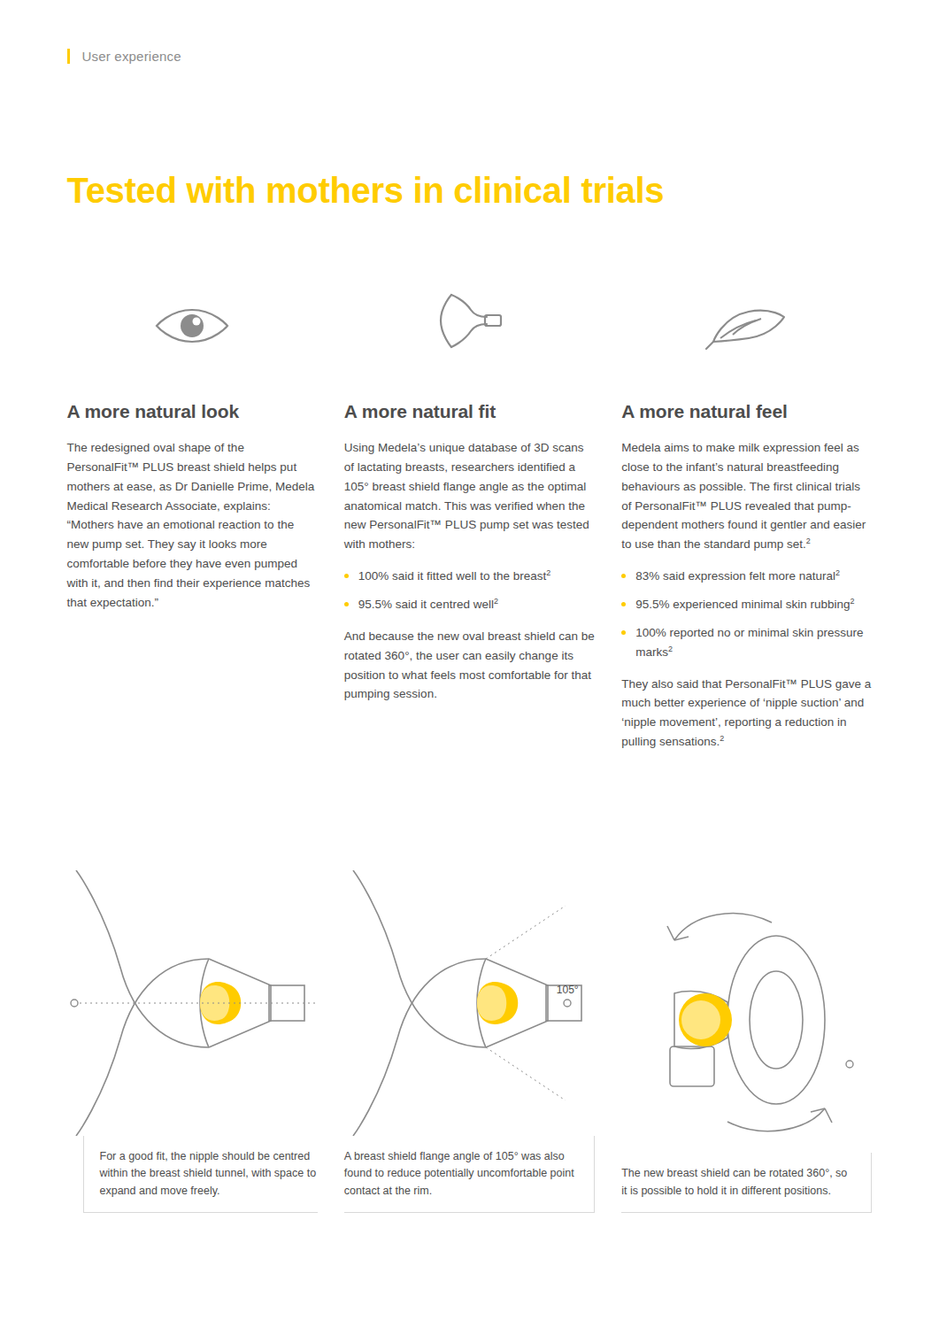User experience
Tested with mothers in clinical trials
A more natural look
The redesigned oval shape of the PersonalFit™ PLUS breast shield helps put mothers at ease, as Dr Danielle Prime, Medela Medical Research Associate, explains: “Mothers have an emotional reaction to the new pump set. They say it looks more comfortable before they have even pumped with it, and then find their experience matches that expectation.”
A more natural fit
Using Medela’s unique database of 3D scans of lactating breasts, researchers identified a 105° breast shield flange angle as the optimal anatomical match. This was verified when the new PersonalFit™ PLUS pump set was tested with mothers:
100% said it fitted well to the breast2
95.5% said it centred well2
And because the new oval breast shield can be rotated 360°, the user can easily change its position to what feels most comfortable for that pumping session.
A more natural feel
Medela aims to make milk expression feel as close to the infant’s natural breastfeeding behaviours as possible. The first clinical trials of PersonalFit™ PLUS revealed that pump-dependent mothers found it gentler and easier to use than the standard pump set.2
83% said expression felt more natural2
95.5% experienced minimal skin rubbing2
100% reported no or minimal skin pressure marks2
They also said that PersonalFit™ PLUS gave a much better experience of ‘nipple suction’ and ‘nipple movement’, reporting a reduction in pulling sensations.2
For a good fit, the nipple should be centred within the breast shield tunnel, with space to expand and move freely.
105°
A breast shield flange angle of 105° was also found to reduce potentially uncomfortable point contact at the rim.
The new breast shield can be rotated 360°, so it is possible to hold it in different positions.